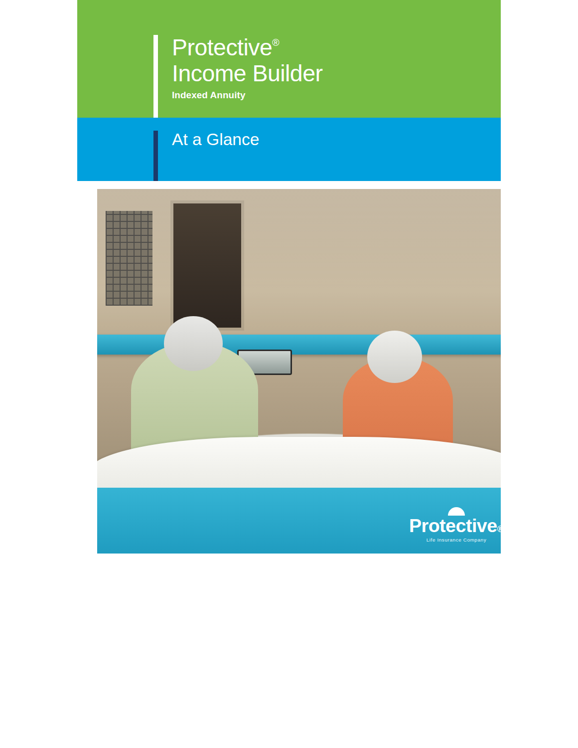Protective®
Income Builder
Indexed Annuity
At a Glance
Protective®
Life Insurance Company